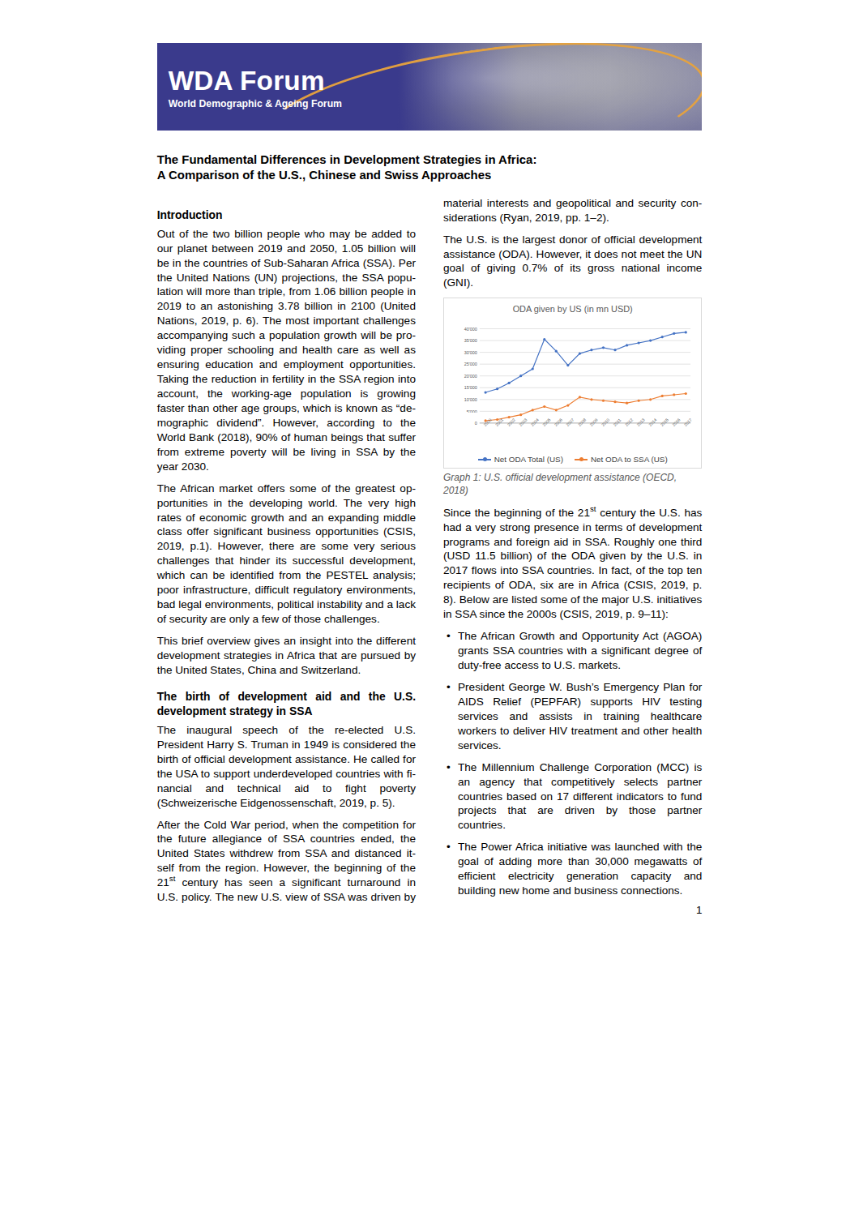WDA Forum
World Demographic & Ageing Forum
The Fundamental Differences in Development Strategies in Africa:
A Comparison of the U.S., Chinese and Swiss Approaches
Introduction
Out of the two billion people who may be added to our planet between 2019 and 2050, 1.05 billion will be in the countries of Sub-Saharan Africa (SSA). Per the United Nations (UN) projections, the SSA population will more than triple, from 1.06 billion people in 2019 to an astonishing 3.78 billion in 2100 (United Nations, 2019, p. 6). The most important challenges accompanying such a population growth will be providing proper schooling and health care as well as ensuring education and employment opportunities. Taking the reduction in fertility in the SSA region into account, the working-age population is growing faster than other age groups, which is known as “demographic dividend”. However, according to the World Bank (2018), 90% of human beings that suffer from extreme poverty will be living in SSA by the year 2030.
The African market offers some of the greatest opportunities in the developing world. The very high rates of economic growth and an expanding middle class offer significant business opportunities (CSIS, 2019, p.1). However, there are some very serious challenges that hinder its successful development, which can be identified from the PESTEL analysis; poor infrastructure, difficult regulatory environments, bad legal environments, political instability and a lack of security are only a few of those challenges.
This brief overview gives an insight into the different development strategies in Africa that are pursued by the United States, China and Switzerland.
The birth of development aid and the U.S. development strategy in SSA
The inaugural speech of the re-elected U.S. President Harry S. Truman in 1949 is considered the birth of official development assistance. He called for the USA to support underdeveloped countries with financial and technical aid to fight poverty (Schweizerische Eidgenossenschaft, 2019, p. 5).
After the Cold War period, when the competition for the future allegiance of SSA countries ended, the United States withdrew from SSA and distanced itself from the region. However, the beginning of the 21st century has seen a significant turnaround in U.S. policy. The new U.S. view of SSA was driven by material interests and geopolitical and security considerations (Ryan, 2019, pp. 1–2).
The U.S. is the largest donor of official development assistance (ODA). However, it does not meet the UN goal of giving 0.7% of its gross national income (GNI).
ODA given by US (in mn USD)
40'000 35'000 30'000 25'000 20'000 15'000 10'000 5'000 0 2000 2001 2002 2003 2004 2005 2006 2007 2008 2009 2010 2011 2012 2013 2014 2015 2016 2017
Net ODA Total (US) Net ODA to SSA (US)
Graph 1: U.S. official development assistance (OECD, 2018)
Since the beginning of the 21st century the U.S. has had a very strong presence in terms of development programs and foreign aid in SSA. Roughly one third (USD 11.5 billion) of the ODA given by the U.S. in 2017 flows into SSA countries. In fact, of the top ten recipients of ODA, six are in Africa (CSIS, 2019, p. 8). Below are listed some of the major U.S. initiatives in SSA since the 2000s (CSIS, 2019, p. 9–11):
The African Growth and Opportunity Act (AGOA) grants SSA countries with a significant degree of duty-free access to U.S. markets.
President George W. Bush’s Emergency Plan for AIDS Relief (PEPFAR) supports HIV testing services and assists in training healthcare workers to deliver HIV treatment and other health services.
The Millennium Challenge Corporation (MCC) is an agency that competitively selects partner countries based on 17 different indicators to fund projects that are driven by those partner countries.
The Power Africa initiative was launched with the goal of adding more than 30,000 megawatts of efficient electricity generation capacity and building new home and business connections.
1